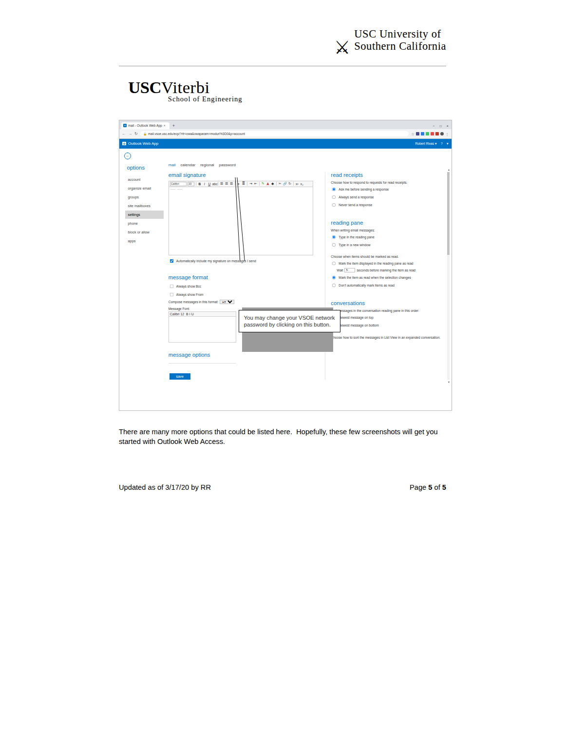⚔ USC University of
Southern California
USC Viterbi School of Engineering
o mail - Outlook Web App ×
+
−□×
←→↻
🔒 mail.vsoe.usc.edu/ecp/?rfr=owa&owaparam=modurl%3D0&p=account
☆ ⋮
o Outlook Web App
Robert Rivas ▾ ? ▾
←
options
account
organize email
groups
site mailboxes
settings
phone
block or allow
apps
mail calendar regional password
email signature
Calibri 10 B I U abc ☰ ☰ ☰ ≡ ≣ ⇥ ⇤ ✎ A ◆ ✂ 🔗 ↻ x² x₂
—— ——
Automatically include my signature on messages I send
message format
Always show Bcc
Always show From
Compose messages in this format: HTML
Message Font:
Calibri 12 B I U
message options
save
▲
▼
read receipts
Choose how to respond to requests for read receipts.
Ask me before sending a response
Always send a response
Never send a response
reading pane
When writing email messages:
Type in the reading pane
Type in a new window
Choose when items should be marked as read.
Mark the item displayed in the reading pane as read
Wait 5 seconds before marking the item as read
Mark the item as read when the selection changes
Don't automatically mark items as read
conversations
Sort messages in the conversation reading pane in this order:
Newest message on top
Newest message on bottom
Choose how to sort the messages in List View in an expanded conversation.
You may change your VSOE network password by clicking on this button.
There are many more options that could be listed here. Hopefully, these few screenshots will get you started with Outlook Web Access.
Updated as of 3/17/20 by RR
Page 5 of 5